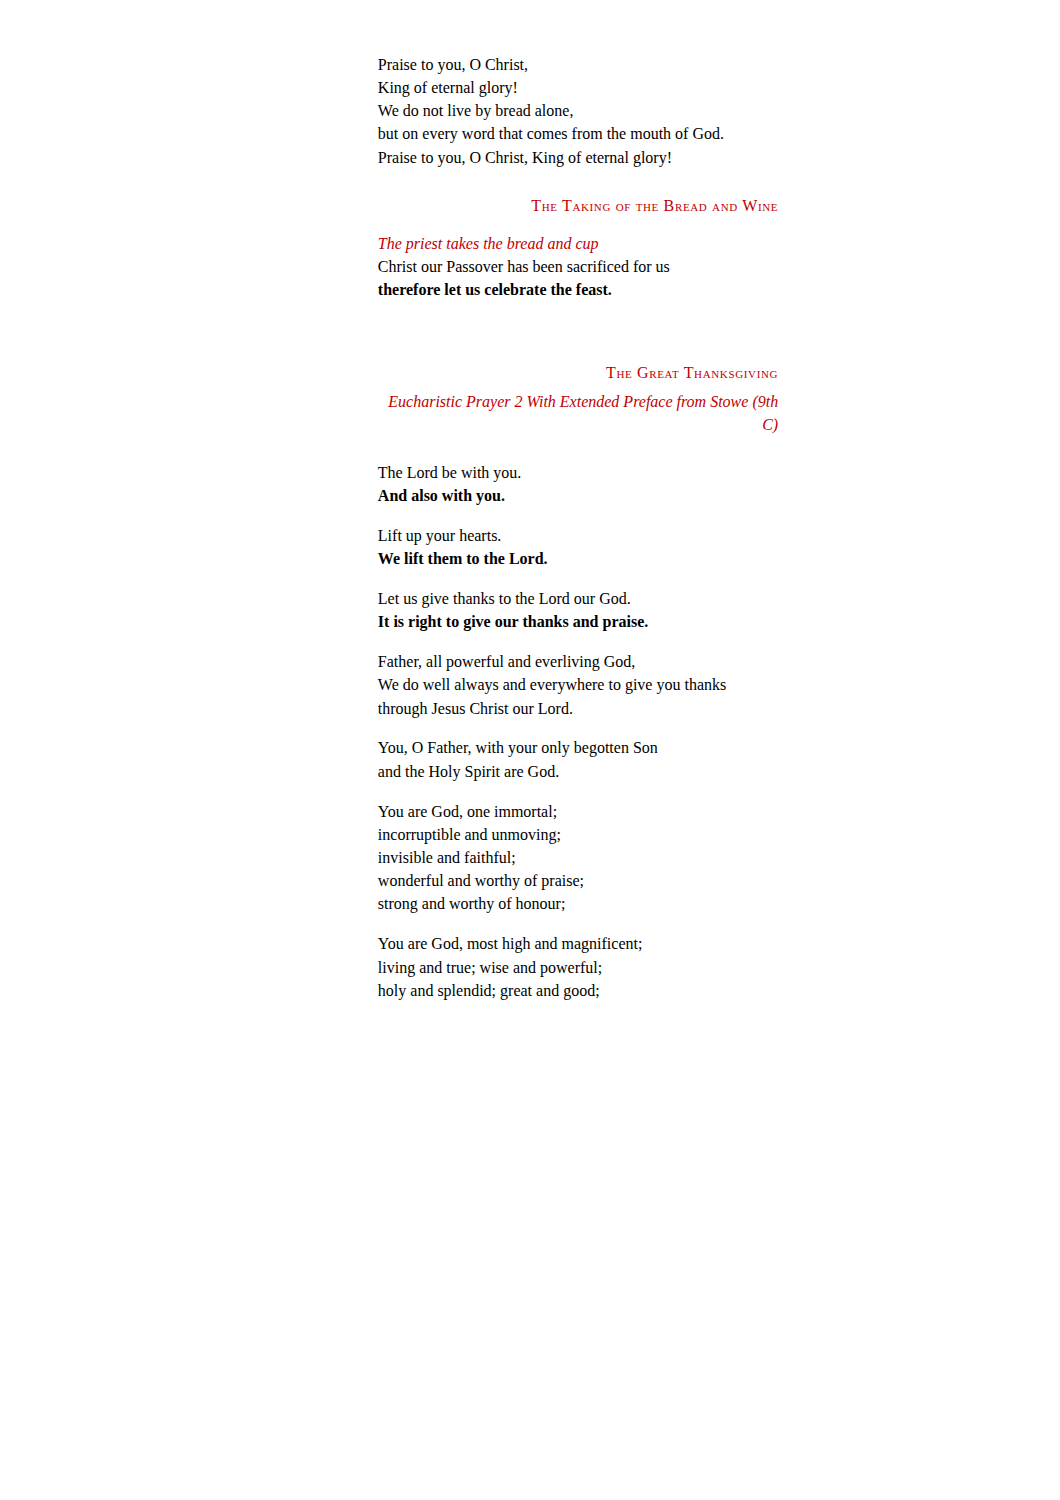Praise to you, O Christ,
King of eternal glory!
We do not live by bread alone,
but on every word that comes from the mouth of God.
Praise to you, O Christ, King of eternal glory!
The Taking of the Bread and Wine
The priest takes the bread and cup
Christ our Passover has been sacrificed for us
therefore let us celebrate the feast.
The Great Thanksgiving
Eucharistic Prayer 2 With Extended Preface from Stowe (9th C)
The Lord be with you.
And also with you.
Lift up your hearts.
We lift them to the Lord.
Let us give thanks to the Lord our God.
It is right to give our thanks and praise.
Father, all powerful and everliving God,
We do well always and everywhere to give you thanks
through Jesus Christ our Lord.
You, O Father, with your only begotten Son
and the Holy Spirit are God.
You are God, one immortal;
incorruptible and unmoving;
invisible and faithful;
wonderful and worthy of praise;
strong and worthy of honour;
You are God, most high and magnificent;
living and true; wise and powerful;
holy and splendid; great and good;